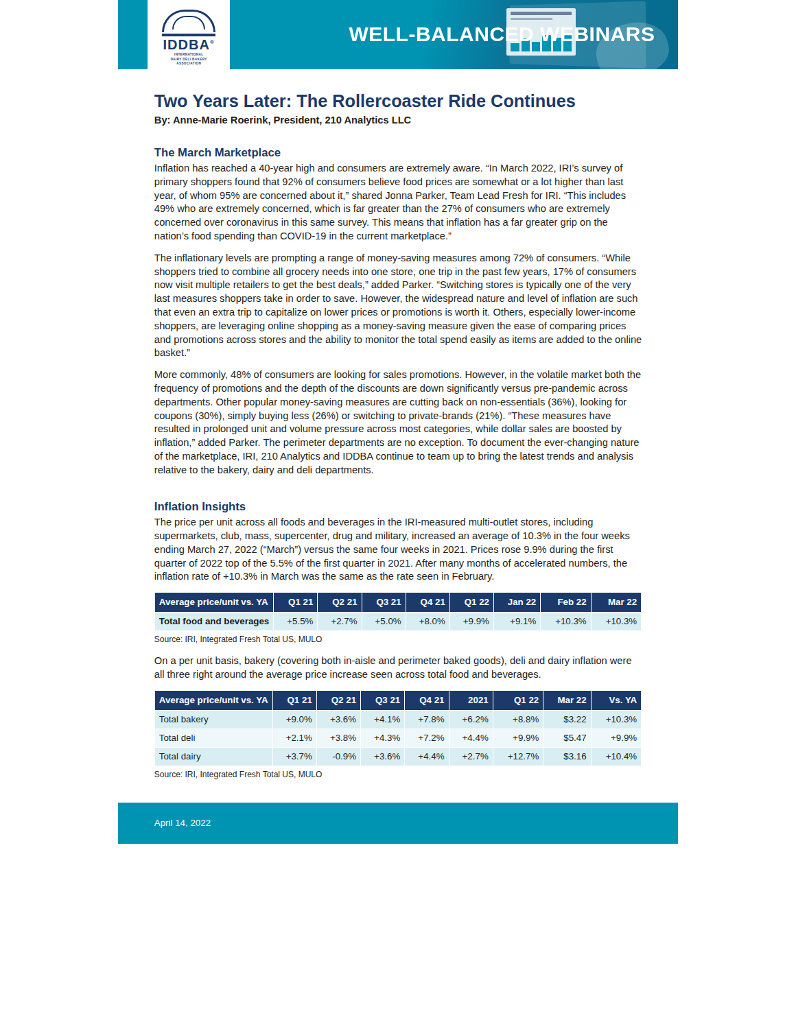IDDBA®
INTERNATIONAL
DAIRY DELI BAKERY
ASSOCIATION
WELL-BALANCED WEBINARS
Two Years Later: The Rollercoaster Ride Continues
By: Anne-Marie Roerink, President, 210 Analytics LLC
The March Marketplace
Inflation has reached a 40-year high and consumers are extremely aware. “In March 2022, IRI’s survey of primary shoppers found that 92% of consumers believe food prices are somewhat or a lot higher than last year, of whom 95% are concerned about it,” shared Jonna Parker, Team Lead Fresh for IRI. “This includes 49% who are extremely concerned, which is far greater than the 27% of consumers who are extremely concerned over coronavirus in this same survey. This means that inflation has a far greater grip on the nation’s food spending than COVID-19 in the current marketplace.”
The inflationary levels are prompting a range of money-saving measures among 72% of consumers. “While shoppers tried to combine all grocery needs into one store, one trip in the past few years, 17% of consumers now visit multiple retailers to get the best deals,” added Parker. “Switching stores is typically one of the very last measures shoppers take in order to save. However, the widespread nature and level of inflation are such that even an extra trip to capitalize on lower prices or promotions is worth it. Others, especially lower-income shoppers, are leveraging online shopping as a money-saving measure given the ease of comparing prices and promotions across stores and the ability to monitor the total spend easily as items are added to the online basket.”
More commonly, 48% of consumers are looking for sales promotions. However, in the volatile market both the frequency of promotions and the depth of the discounts are down significantly versus pre-pandemic across departments. Other popular money-saving measures are cutting back on non-essentials (36%), looking for coupons (30%), simply buying less (26%) or switching to private-brands (21%). “These measures have resulted in prolonged unit and volume pressure across most categories, while dollar sales are boosted by inflation,” added Parker. The perimeter departments are no exception. To document the ever-changing nature of the marketplace, IRI, 210 Analytics and IDDBA continue to team up to bring the latest trends and analysis relative to the bakery, dairy and deli departments.
Inflation Insights
The price per unit across all foods and beverages in the IRI-measured multi-outlet stores, including supermarkets, club, mass, supercenter, drug and military, increased an average of 10.3% in the four weeks ending March 27, 2022 (“March”) versus the same four weeks in 2021. Prices rose 9.9% during the first quarter of 2022 top of the 5.5% of the first quarter in 2021. After many months of accelerated numbers, the inflation rate of +10.3% in March was the same as the rate seen in February.
| Average price/unit vs. YA | Q1 21 | Q2 21 | Q3 21 | Q4 21 | Q1 22 | Jan 22 | Feb 22 | Mar 22 |
| --- | --- | --- | --- | --- | --- | --- | --- | --- |
| Total food and beverages | +5.5% | +2.7% | +5.0% | +8.0% | +9.9% | +9.1% | +10.3% | +10.3% |
Source: IRI, Integrated Fresh Total US, MULO
On a per unit basis, bakery (covering both in-aisle and perimeter baked goods), deli and dairy inflation were all three right around the average price increase seen across total food and beverages.
| Average price/unit vs. YA | Q1 21 | Q2 21 | Q3 21 | Q4 21 | 2021 | Q1 22 | Mar 22 | Vs. YA |
| --- | --- | --- | --- | --- | --- | --- | --- | --- |
| Total bakery | +9.0% | +3.6% | +4.1% | +7.8% | +6.2% | +8.8% | $3.22 | +10.3% |
| Total deli | +2.1% | +3.8% | +4.3% | +7.2% | +4.4% | +9.9% | $5.47 | +9.9% |
| Total dairy | +3.7% | -0.9% | +3.6% | +4.4% | +2.7% | +12.7% | $3.16 | +10.4% |
Source: IRI, Integrated Fresh Total US, MULO
April 14, 2022